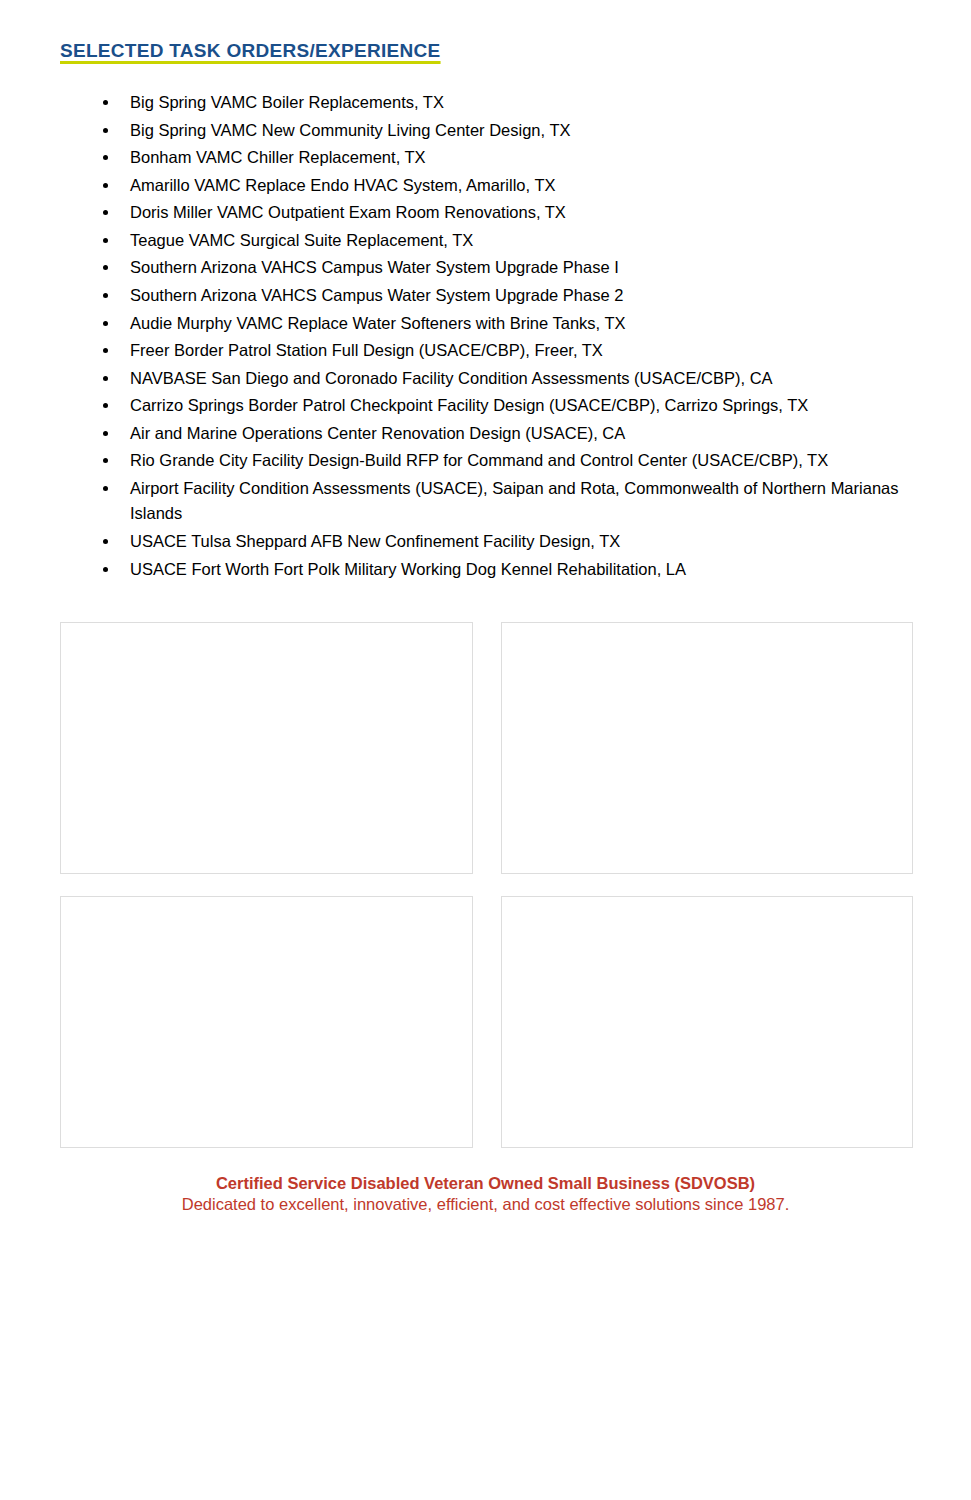SELECTED TASK ORDERS/EXPERIENCE
Big Spring VAMC Boiler Replacements, TX
Big Spring VAMC New Community Living Center Design, TX
Bonham VAMC Chiller Replacement, TX
Amarillo VAMC Replace Endo HVAC System, Amarillo, TX
Doris Miller VAMC Outpatient Exam Room Renovations, TX
Teague VAMC Surgical Suite Replacement, TX
Southern Arizona VAHCS Campus Water System Upgrade Phase I
Southern Arizona VAHCS Campus Water System Upgrade Phase 2
Audie Murphy VAMC Replace Water Softeners with Brine Tanks, TX
Freer Border Patrol Station Full Design (USACE/CBP), Freer, TX
NAVBASE San Diego and Coronado Facility Condition Assessments (USACE/CBP), CA
Carrizo Springs Border Patrol Checkpoint Facility Design (USACE/CBP), Carrizo Springs, TX
Air and Marine Operations Center Renovation Design (USACE), CA
Rio Grande City Facility Design-Build RFP for Command and Control Center (USACE/CBP), TX
Airport Facility Condition Assessments (USACE), Saipan and Rota, Commonwealth of Northern Marianas Islands
USACE Tulsa Sheppard AFB New Confinement Facility Design, TX
USACE Fort Worth Fort Polk Military Working Dog Kennel Rehabilitation, LA
Certified Service Disabled Veteran Owned Small Business (SDVOSB)
Dedicated to excellent, innovative, efficient, and cost effective solutions since 1987.